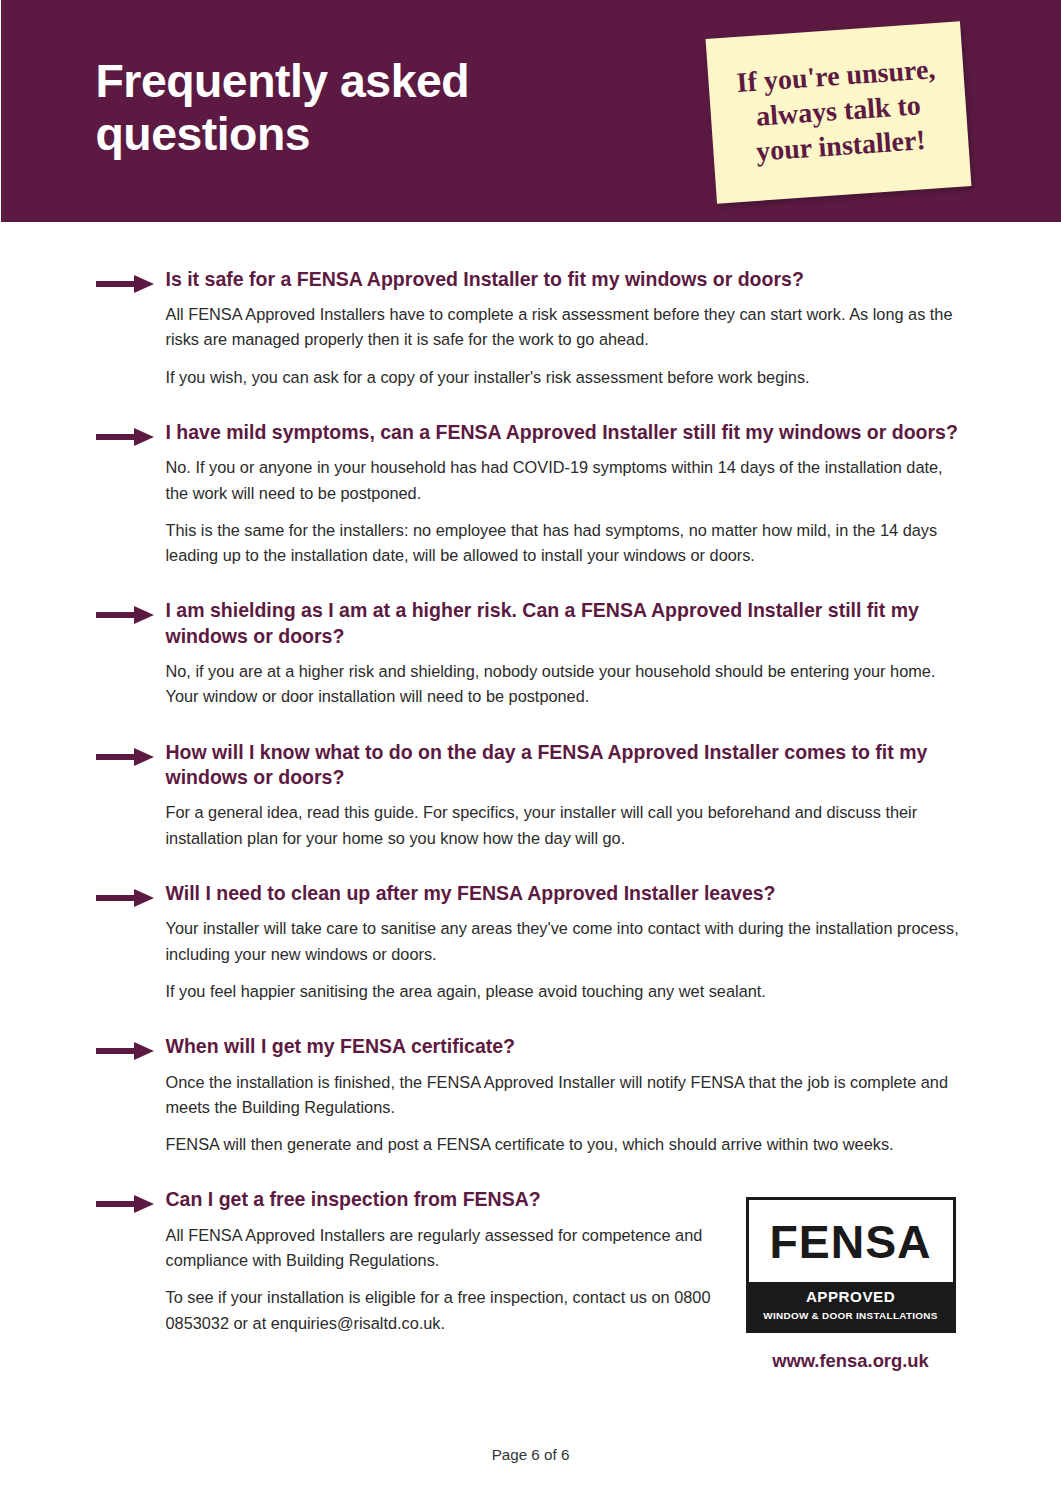Frequently asked questions
If you're unsure, always talk to your installer!
Is it safe for a FENSA Approved Installer to fit my windows or doors?
All FENSA Approved Installers have to complete a risk assessment before they can start work. As long as the risks are managed properly then it is safe for the work to go ahead.
If you wish, you can ask for a copy of your installer's risk assessment before work begins.
I have mild symptoms, can a FENSA Approved Installer still fit my windows or doors?
No. If you or anyone in your household has had COVID-19 symptoms within 14 days of the installation date, the work will need to be postponed.
This is the same for the installers: no employee that has had symptoms, no matter how mild, in the 14 days leading up to the installation date, will be allowed to install your windows or doors.
I am shielding as I am at a higher risk. Can a FENSA Approved Installer still fit my windows or doors?
No, if you are at a higher risk and shielding, nobody outside your household should be entering your home. Your window or door installation will need to be postponed.
How will I know what to do on the day a FENSA Approved Installer comes to fit my windows or doors?
For a general idea, read this guide. For specifics, your installer will call you beforehand and discuss their installation plan for your home so you know how the day will go.
Will I need to clean up after my FENSA Approved Installer leaves?
Your installer will take care to sanitise any areas they've come into contact with during the installation process, including your new windows or doors.
If you feel happier sanitising the area again, please avoid touching any wet sealant.
When will I get my FENSA certificate?
Once the installation is finished, the FENSA Approved Installer will notify FENSA that the job is complete and meets the Building Regulations.
FENSA will then generate and post a FENSA certificate to you, which should arrive within two weeks.
Can I get a free inspection from FENSA?
All FENSA Approved Installers are regularly assessed for competence and compliance with Building Regulations.
To see if your installation is eligible for a free inspection, contact us on 0800 0853032 or at enquiries@risaltd.co.uk.
FENSA
APPROVED WINDOW & DOOR INSTALLATIONS
www.fensa.org.uk
Page 6 of 6